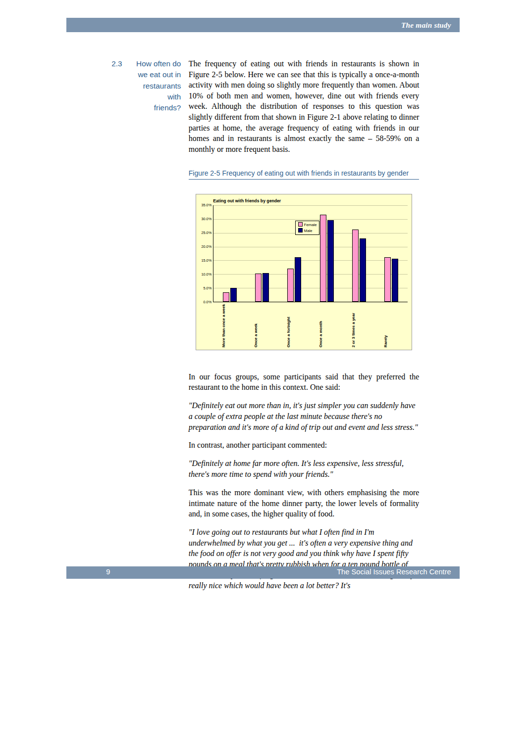The main study
2.3 How often do
we eat out in
restaurants with
friends?
The frequency of eating out with friends in restaurants is shown in Figure 2-5 below. Here we can see that this is typically a once-a-month activity with men doing so slightly more frequently than women. About 10% of both men and women, however, dine out with friends every week. Although the distribution of responses to this question was slightly different from that shown in Figure 2-1 above relating to dinner parties at home, the average frequency of eating with friends in our homes and in restaurants is almost exactly the same – 58-59% on a monthly or more frequent basis.
Figure 2-5 Frequency of eating out with friends in restaurants by gender
Eating out with friends by gender
35.0% 30.0% 25.0% 20.0% 15.0% 10.0% 5.0% 0.0%
Female
Male
More than once a week
Once a week
Once a fortnight
Once a month
2 or 3 times a year
Rarely
In our focus groups, some participants said that they preferred the restaurant to the home in this context. One said:
"Definitely eat out more than in, it's just simpler you can suddenly have a couple of extra people at the last minute because there's no preparation and it's more of a kind of trip out and event and less stress."
In contrast, another participant commented:
"Definitely at home far more often. It's less expensive, less stressful, there's more time to spend with your friends."
This was the more dominant view, with others emphasising the more intimate nature of the home dinner party, the lower levels of formality and, in some cases, the higher quality of food.
"I love going out to restaurants but what I often find in I'm underwhelmed by what you get ... it's often a very expensive thing and the food on offer is not very good and you think why have I spent fifty pounds on a meal that's pretty rubbish when for a ten pound bottle of wine and ten pounds of ingredients I could have made something really, really nice which would have been a lot better? It's
9
The Social Issues Research Centre